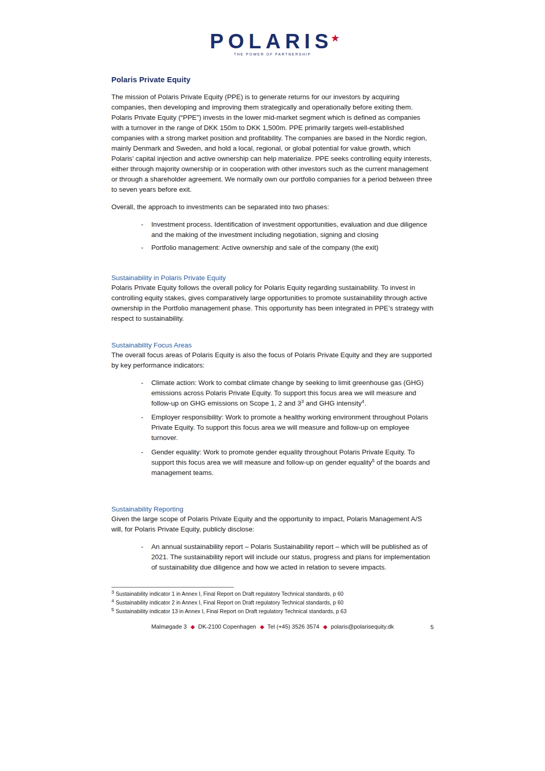POLARIS★
THE POWER OF PARTNERSHIP
Polaris Private Equity
The mission of Polaris Private Equity (PPE) is to generate returns for our investors by acquiring companies, then developing and improving them strategically and operationally before exiting them. Polaris Private Equity (“PPE”) invests in the lower mid-market segment which is defined as companies with a turnover in the range of DKK 150m to DKK 1,500m. PPE primarily targets well-established companies with a strong market position and profitability. The companies are based in the Nordic region, mainly Denmark and Sweden, and hold a local, regional, or global potential for value growth, which Polaris’ capital injection and active ownership can help materialize. PPE seeks controlling equity interests, either through majority ownership or in cooperation with other investors such as the current management or through a shareholder agreement. We normally own our portfolio companies for a period between three to seven years before exit.
Overall, the approach to investments can be separated into two phases:
Investment process. Identification of investment opportunities, evaluation and due diligence and the making of the investment including negotiation, signing and closing
Portfolio management: Active ownership and sale of the company (the exit)
Sustainability in Polaris Private Equity
Polaris Private Equity follows the overall policy for Polaris Equity regarding sustainability. To invest in controlling equity stakes, gives comparatively large opportunities to promote sustainability through active ownership in the Portfolio management phase. This opportunity has been integrated in PPE’s strategy with respect to sustainability.
Sustainability Focus Areas
The overall focus areas of Polaris Equity is also the focus of Polaris Private Equity and they are supported by key performance indicators:
Climate action: Work to combat climate change by seeking to limit greenhouse gas (GHG) emissions across Polaris Private Equity. To support this focus area we will measure and follow-up on GHG emissions on Scope 1, 2 and 33 and GHG intensity4.
Employer responsibility: Work to promote a healthy working environment throughout Polaris Private Equity. To support this focus area we will measure and follow-up on employee turnover.
Gender equality: Work to promote gender equality throughout Polaris Private Equity. To support this focus area we will measure and follow-up on gender equality5 of the boards and management teams.
Sustainability Reporting
Given the large scope of Polaris Private Equity and the opportunity to impact, Polaris Management A/S will, for Polaris Private Equity, publicly disclose:
An annual sustainability report – Polaris Sustainability report – which will be published as of 2021. The sustainability report will include our status, progress and plans for implementation of sustainability due diligence and how we acted in relation to severe impacts.
3Sustainability indicator 1 in Annex I, Final Report on Draft regulatory Technical standards, p 60
4Sustainability indicator 2 in Annex I, Final Report on Draft regulatory Technical standards, p 60
5Sustainability indicator 13 in Annex I, Final Report on Draft regulatory Technical standards, p 63
Malmøgade 3 ◆ DK-2100 Copenhagen ◆ Tel (+45) 3526 3574 ◆ polaris@polarisequity.dk
5